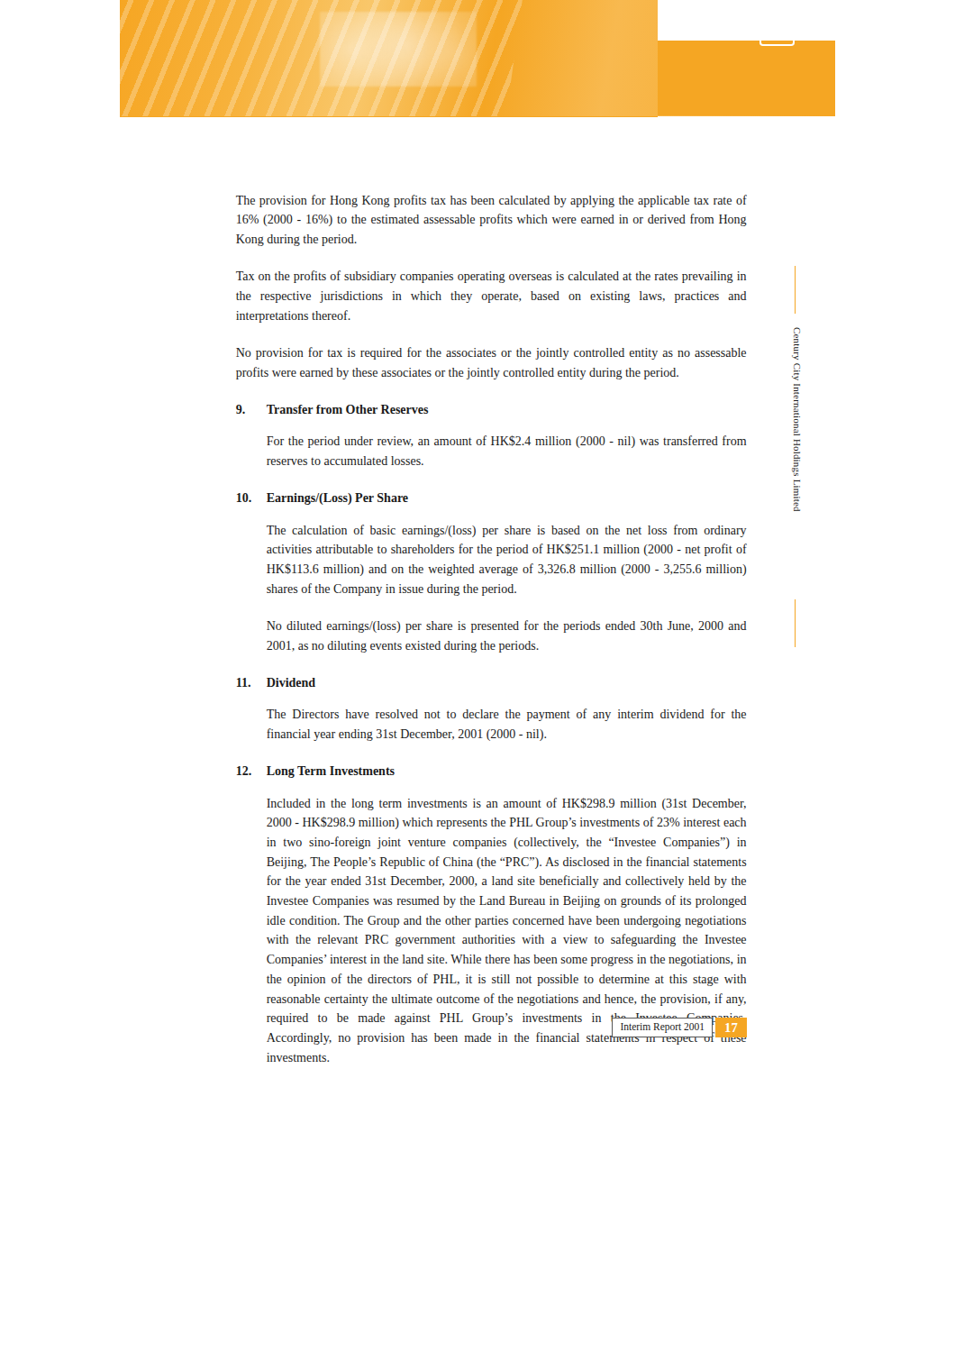Century City International Holdings Limited
The provision for Hong Kong profits tax has been calculated by applying the applicable tax rate of 16% (2000 - 16%) to the estimated assessable profits which were earned in or derived from Hong Kong during the period.
Tax on the profits of subsidiary companies operating overseas is calculated at the rates prevailing in the respective jurisdictions in which they operate, based on existing laws, practices and interpretations thereof.
No provision for tax is required for the associates or the jointly controlled entity as no assessable profits were earned by these associates or the jointly controlled entity during the period.
9.
Transfer from Other Reserves
For the period under review, an amount of HK$2.4 million (2000 - nil) was transferred from reserves to accumulated losses.
10.
Earnings/(Loss) Per Share
The calculation of basic earnings/(loss) per share is based on the net loss from ordinary activities attributable to shareholders for the period of HK$251.1 million (2000 - net profit of HK$113.6 million) and on the weighted average of 3,326.8 million (2000 - 3,255.6 million) shares of the Company in issue during the period.
No diluted earnings/(loss) per share is presented for the periods ended 30th June, 2000 and 2001, as no diluting events existed during the periods.
11.
Dividend
The Directors have resolved not to declare the payment of any interim dividend for the financial year ending 31st December, 2001 (2000 - nil).
12.
Long Term Investments
Included in the long term investments is an amount of HK$298.9 million (31st December, 2000 - HK$298.9 million) which represents the PHL Group’s investments of 23% interest each in two sino-foreign joint venture companies (collectively, the “Investee Companies”) in Beijing, The People’s Republic of China (the “PRC”). As disclosed in the financial statements for the year ended 31st December, 2000, a land site beneficially and collectively held by the Investee Companies was resumed by the Land Bureau in Beijing on grounds of its prolonged idle condition. The Group and the other parties concerned have been undergoing negotiations with the relevant PRC government authorities with a view to safeguarding the Investee Companies’ interest in the land site. While there has been some progress in the negotiations, in the opinion of the directors of PHL, it is still not possible to determine at this stage with reasonable certainty the ultimate outcome of the negotiations and hence, the provision, if any, required to be made against PHL Group’s investments in the Investee Companies. Accordingly, no provision has been made in the financial statements in respect of these investments.
Interim Report 2001
17